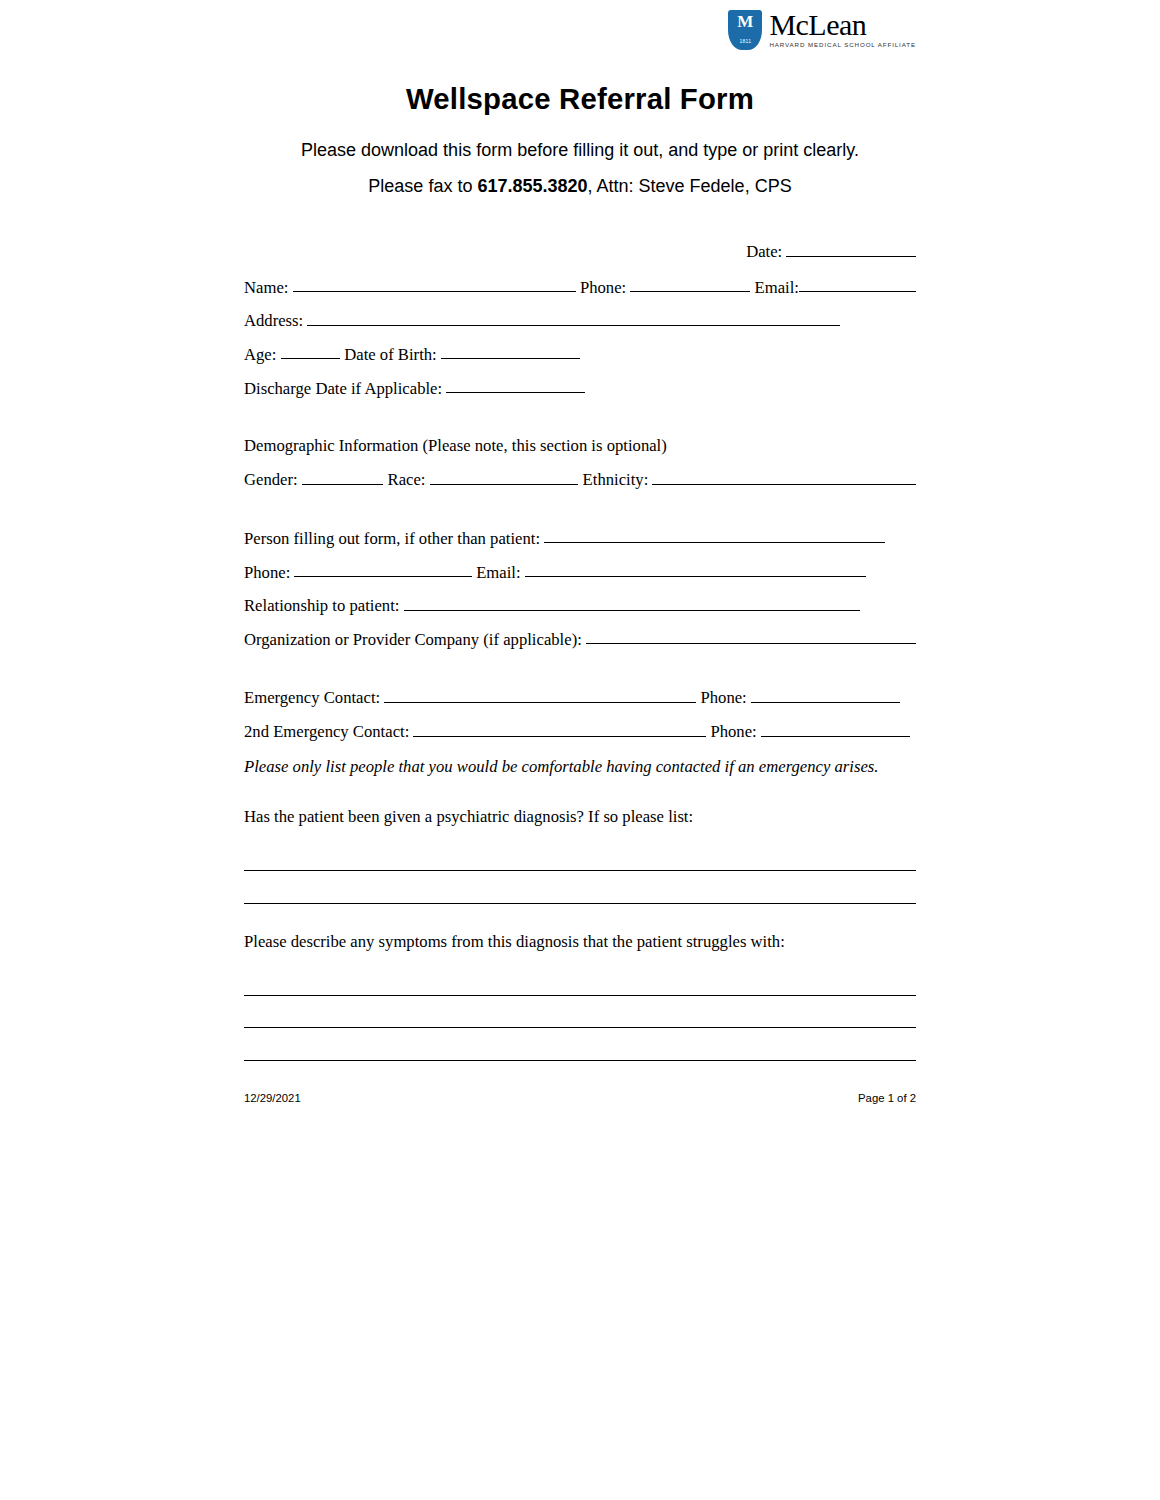McLean Harvard Medical School Affiliate
Wellspace Referral Form
Please download this form before filling it out, and type or print clearly.
Please fax to 617.855.3820, Attn: Steve Fedele, CPS
Date:
Name: Phone: Email:
Address:
Age: Date of Birth:
Discharge Date if Applicable:
Demographic Information (Please note, this section is optional)
Gender: Race: Ethnicity:
Person filling out form, if other than patient:
Phone: Email:
Relationship to patient:
Organization or Provider Company (if applicable):
Emergency Contact: Phone:
2nd Emergency Contact: Phone:
Please only list people that you would be comfortable having contacted if an emergency arises.
Has the patient been given a psychiatric diagnosis? If so please list:
Please describe any symptoms from this diagnosis that the patient struggles with:
12/29/2021 Page 1 of 2